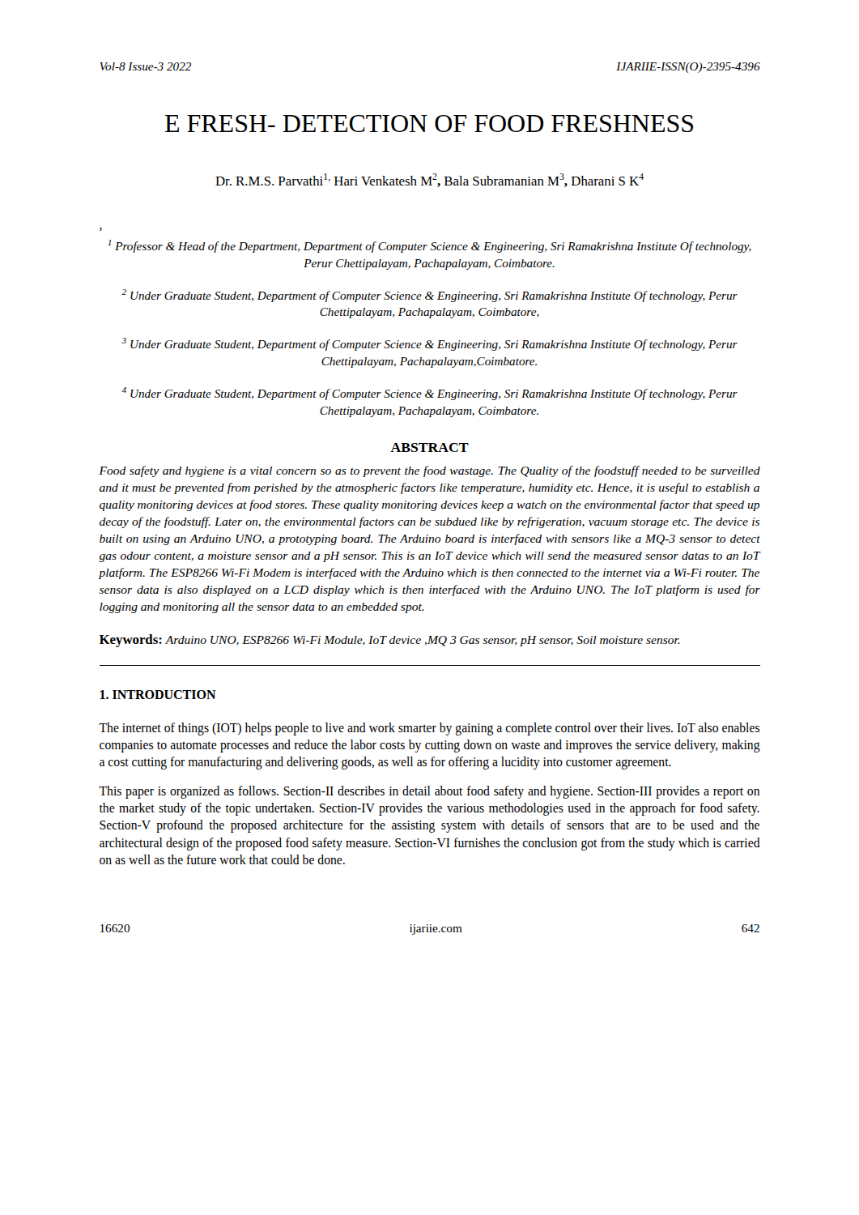Vol-8 Issue-3 2022 IJARIIE-ISSN(O)-2395-4396
E FRESH- DETECTION OF FOOD FRESHNESS
Dr. R.M.S. Parvathi1, Hari Venkatesh M2, Bala Subramanian M3, Dharani S K4
,
1 Professor & Head of the Department, Department of Computer Science & Engineering, Sri Ramakrishna Institute Of technology, Perur Chettipalayam, Pachapalayam, Coimbatore.
2 Under Graduate Student, Department of Computer Science & Engineering, Sri Ramakrishna Institute Of technology, Perur Chettipalayam, Pachapalayam, Coimbatore,
3 Under Graduate Student, Department of Computer Science & Engineering, Sri Ramakrishna Institute Of technology, Perur Chettipalayam, Pachapalayam,Coimbatore.
4 Under Graduate Student, Department of Computer Science & Engineering, Sri Ramakrishna Institute Of technology, Perur Chettipalayam, Pachapalayam, Coimbatore.
ABSTRACT
Food safety and hygiene is a vital concern so as to prevent the food wastage. The Quality of the foodstuff needed to be surveilled and it must be prevented from perished by the atmospheric factors like temperature, humidity etc. Hence, it is useful to establish a quality monitoring devices at food stores. These quality monitoring devices keep a watch on the environmental factor that speed up decay of the foodstuff. Later on, the environmental factors can be subdued like by refrigeration, vacuum storage etc. The device is built on using an Arduino UNO, a prototyping board. The Arduino board is interfaced with sensors like a MQ-3 sensor to detect gas odour content, a moisture sensor and a pH sensor. This is an IoT device which will send the measured sensor datas to an IoT platform. The ESP8266 Wi-Fi Modem is interfaced with the Arduino which is then connected to the internet via a Wi-Fi router. The sensor data is also displayed on a LCD display which is then interfaced with the Arduino UNO. The IoT platform is used for logging and monitoring all the sensor data to an embedded spot.
Keywords: Arduino UNO, ESP8266 Wi-Fi Module, IoT device ,MQ 3 Gas sensor, pH sensor, Soil moisture sensor.
1. INTRODUCTION
The internet of things (IOT) helps people to live and work smarter by gaining a complete control over their lives. IoT also enables companies to automate processes and reduce the labor costs by cutting down on waste and improves the service delivery, making a cost cutting for manufacturing and delivering goods, as well as for offering a lucidity into customer agreement.
This paper is organized as follows. Section-II describes in detail about food safety and hygiene. Section-III provides a report on the market study of the topic undertaken. Section-IV provides the various methodologies used in the approach for food safety. Section-V profound the proposed architecture for the assisting system with details of sensors that are to be used and the architectural design of the proposed food safety measure. Section-VI furnishes the conclusion got from the study which is carried on as well as the future work that could be done.
16620 ijariie.com 642